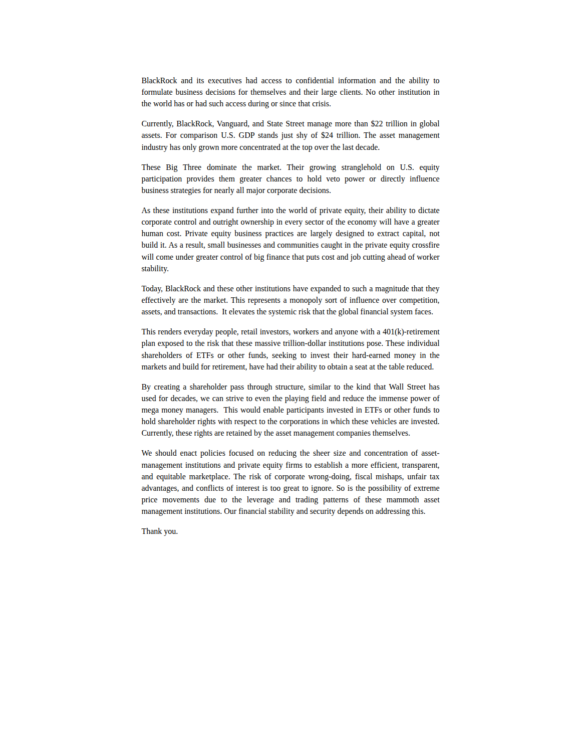BlackRock and its executives had access to confidential information and the ability to formulate business decisions for themselves and their large clients. No other institution in the world has or had such access during or since that crisis.
Currently, BlackRock, Vanguard, and State Street manage more than $22 trillion in global assets. For comparison U.S. GDP stands just shy of $24 trillion. The asset management industry has only grown more concentrated at the top over the last decade.
These Big Three dominate the market. Their growing stranglehold on U.S. equity participation provides them greater chances to hold veto power or directly influence business strategies for nearly all major corporate decisions.
As these institutions expand further into the world of private equity, their ability to dictate corporate control and outright ownership in every sector of the economy will have a greater human cost. Private equity business practices are largely designed to extract capital, not build it. As a result, small businesses and communities caught in the private equity crossfire will come under greater control of big finance that puts cost and job cutting ahead of worker stability.
Today, BlackRock and these other institutions have expanded to such a magnitude that they effectively are the market. This represents a monopoly sort of influence over competition, assets, and transactions. It elevates the systemic risk that the global financial system faces.
This renders everyday people, retail investors, workers and anyone with a 401(k)-retirement plan exposed to the risk that these massive trillion-dollar institutions pose. These individual shareholders of ETFs or other funds, seeking to invest their hard-earned money in the markets and build for retirement, have had their ability to obtain a seat at the table reduced.
By creating a shareholder pass through structure, similar to the kind that Wall Street has used for decades, we can strive to even the playing field and reduce the immense power of mega money managers. This would enable participants invested in ETFs or other funds to hold shareholder rights with respect to the corporations in which these vehicles are invested. Currently, these rights are retained by the asset management companies themselves.
We should enact policies focused on reducing the sheer size and concentration of asset-management institutions and private equity firms to establish a more efficient, transparent, and equitable marketplace. The risk of corporate wrong-doing, fiscal mishaps, unfair tax advantages, and conflicts of interest is too great to ignore. So is the possibility of extreme price movements due to the leverage and trading patterns of these mammoth asset management institutions. Our financial stability and security depends on addressing this.
Thank you.